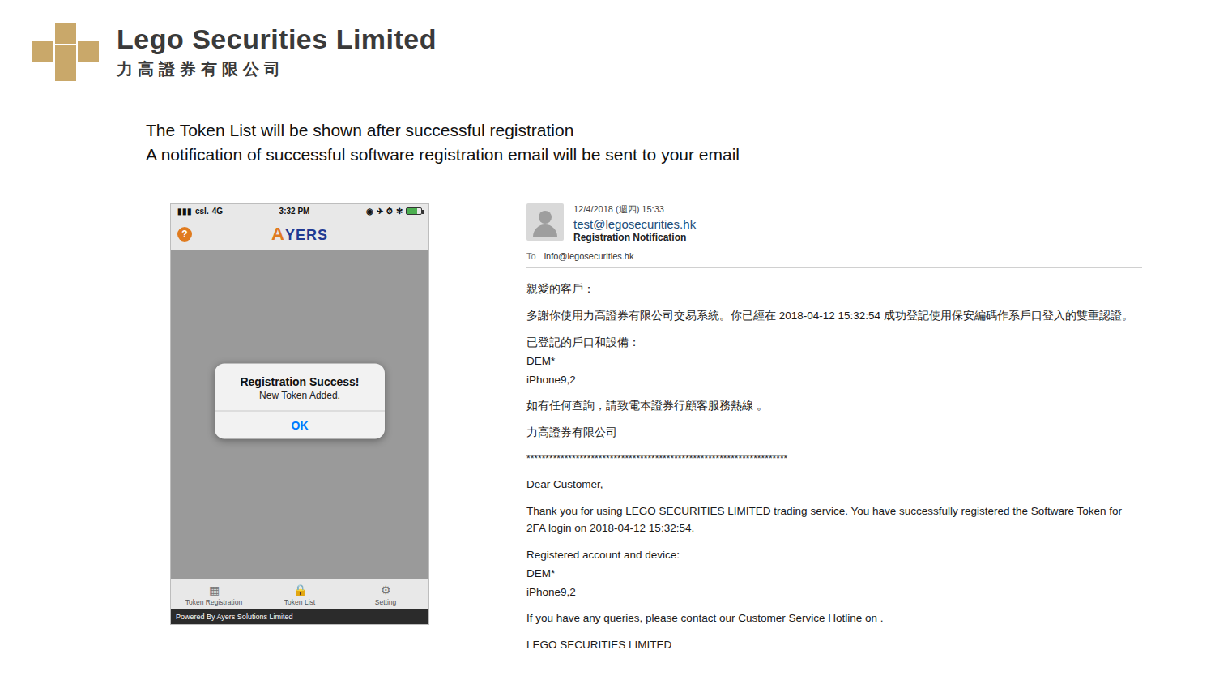Lego Securities Limited
力高證券有限公司
The Token List will be shown after successful registration
A notification of successful software registration email will be sent to your email
▮▮▮ csl. 4G
3:32 PM
◉ ✈ ⏱ ✻
?
AYERS
Registration Success!
New Token Added.
OK
▦Token Registration
🔒Token List
⚙Setting
Powered By Ayers Solutions Limited
12/4/2018 (週四) 15:33
test@legosecurities.hk
Registration Notification
Toinfo@legosecurities.hk
親愛的客戶：
多謝你使用力高證券有限公司交易系統。你已經在 2018-04-12 15:32:54 成功登記使用保安編碼作系戶口登入的雙重認證。
已登記的戶口和設備：
DEM*
iPhone9,2
如有任何查詢，請致電本證券行顧客服務熱線 。
力高證券有限公司
*********************************************************************
Dear Customer,
Thank you for using LEGO SECURITIES LIMITED trading service. You have successfully registered the Software Token for 2FA login on 2018-04-12 15:32:54.
Registered account and device:
DEM*
iPhone9,2
If you have any queries, please contact our Customer Service Hotline on .
LEGO SECURITIES LIMITED